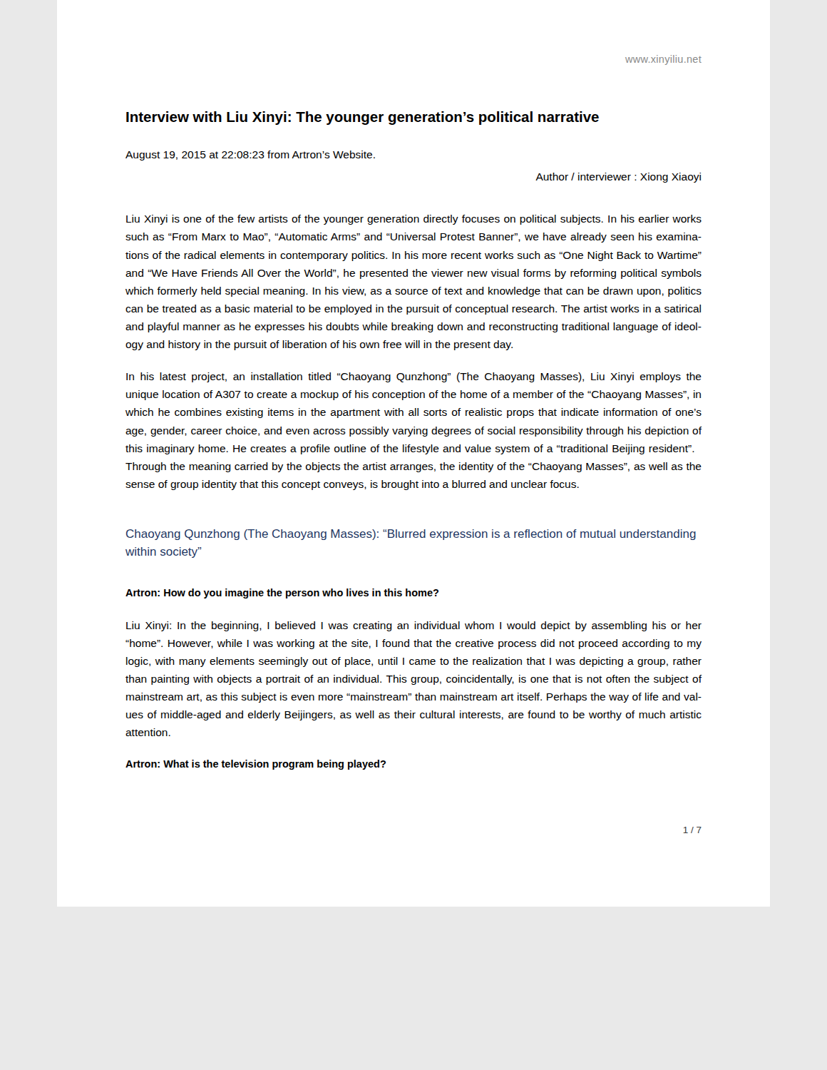www.xinyiliu.net
Interview with Liu Xinyi: The younger generation’s political narrative
August 19, 2015 at 22:08:23 from Artron’s Website.
Author / interviewer : Xiong Xiaoyi
Liu Xinyi is one of the few artists of the younger generation directly focuses on political subjects. In his earlier works such as “From Marx to Mao”, “Automatic Arms” and “Universal Protest Banner”, we have already seen his examinations of the radical elements in contemporary politics. In his more recent works such as “One Night Back to Wartime” and “We Have Friends All Over the World”, he presented the viewer new visual forms by reforming political symbols which formerly held special meaning. In his view, as a source of text and knowledge that can be drawn upon, politics can be treated as a basic material to be employed in the pursuit of conceptual research. The artist works in a satirical and playful manner as he expresses his doubts while breaking down and reconstructing traditional language of ideology and history in the pursuit of liberation of his own free will in the present day.
In his latest project, an installation titled “Chaoyang Qunzhong” (The Chaoyang Masses), Liu Xinyi employs the unique location of A307 to create a mockup of his conception of the home of a member of the “Chaoyang Masses”, in which he combines existing items in the apartment with all sorts of realistic props that indicate information of one’s age, gender, career choice, and even across possibly varying degrees of social responsibility through his depiction of this imaginary home. He creates a profile outline of the lifestyle and value system of a “traditional Beijing resident”. Through the meaning carried by the objects the artist arranges, the identity of the “Chaoyang Masses”, as well as the sense of group identity that this concept conveys, is brought into a blurred and unclear focus.
Chaoyang Qunzhong (The Chaoyang Masses): “Blurred expression is a reflection of mutual understanding within society”
Artron: How do you imagine the person who lives in this home?
Liu Xinyi: In the beginning, I believed I was creating an individual whom I would depict by assembling his or her “home”. However, while I was working at the site, I found that the creative process did not proceed according to my logic, with many elements seemingly out of place, until I came to the realization that I was depicting a group, rather than painting with objects a portrait of an individual. This group, coincidentally, is one that is not often the subject of mainstream art, as this subject is even more “mainstream” than mainstream art itself. Perhaps the way of life and values of middle-aged and elderly Beijingers, as well as their cultural interests, are found to be worthy of much artistic attention.
Artron: What is the television program being played?
1 / 7